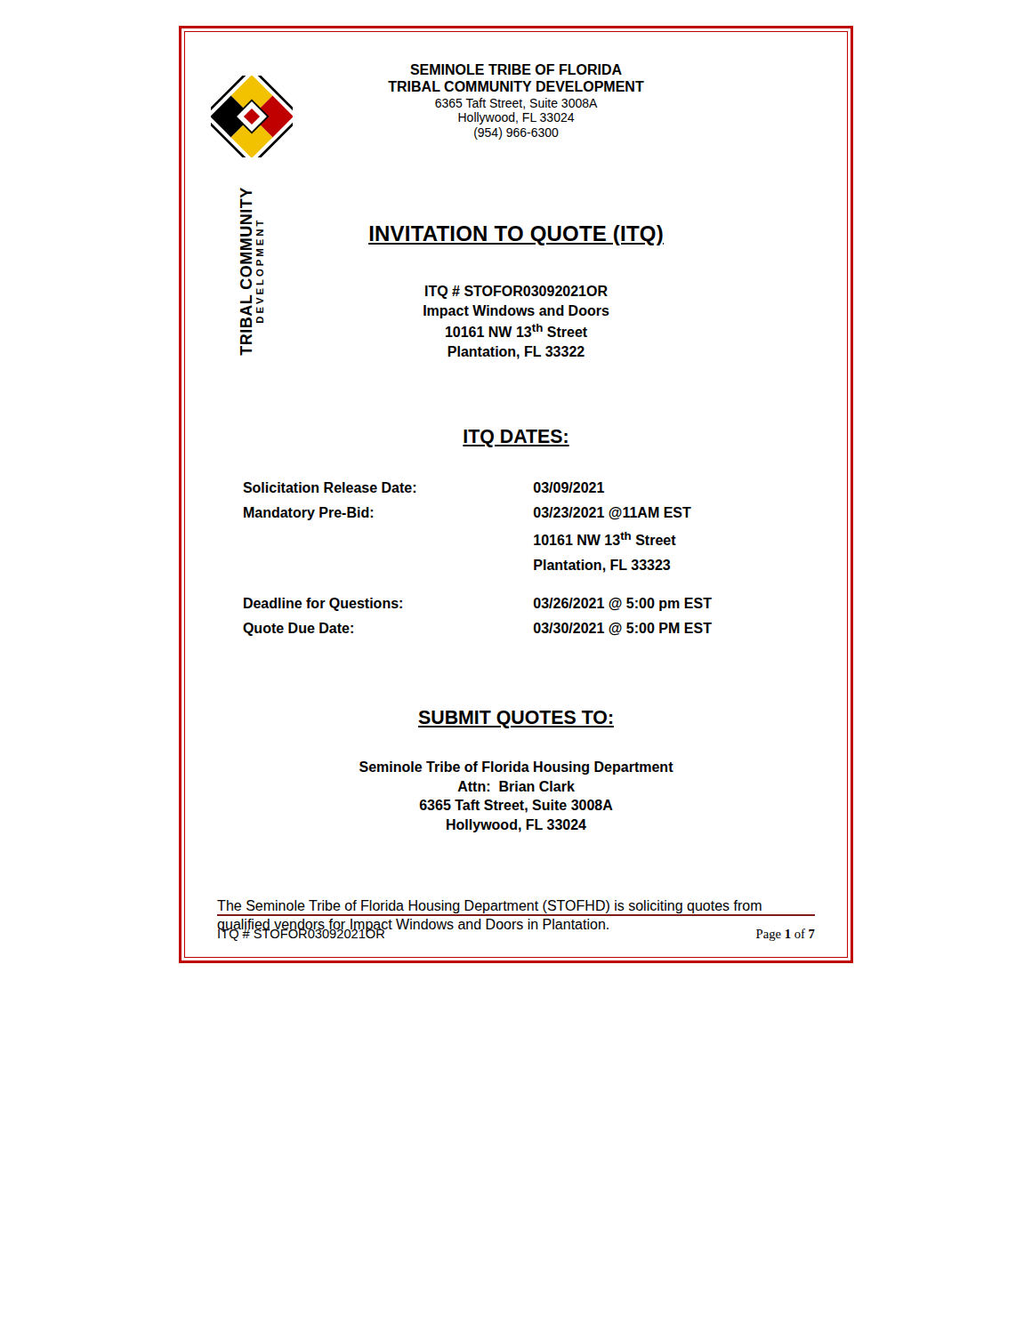TRIBAL COMMUNITYDEVELOPMENT
SEMINOLE TRIBE OF FLORIDA
TRIBAL COMMUNITY DEVELOPMENT
6365 Taft Street, Suite 3008A
Hollywood, FL 33024
(954) 966-6300
INVITATION TO QUOTE (ITQ)
ITQ # STOFOR03092021OR
Impact Windows and Doors
10161 NW 13th Street
Plantation, FL 33322
ITQ DATES:
| Solicitation Release Date: | 03/09/2021 |
| Mandatory Pre-Bid: | 03/23/2021 @11AM EST |
| | 10161 NW 13 th Street |
| | Plantation, FL 33323 |
| Deadline for Questions: | 03/26/2021 @ 5:00 pm EST |
| Quote Due Date: | 03/30/2021 @ 5:00 PM EST |
SUBMIT QUOTES TO:
Seminole Tribe of Florida Housing Department
Attn: Brian Clark
6365 Taft Street, Suite 3008A
Hollywood, FL 33024
The Seminole Tribe of Florida Housing Department (STOFHD) is soliciting quotes from qualified vendors for Impact Windows and Doors in Plantation.
ITQ # STOFOR03092021OR
Page 1 of 7